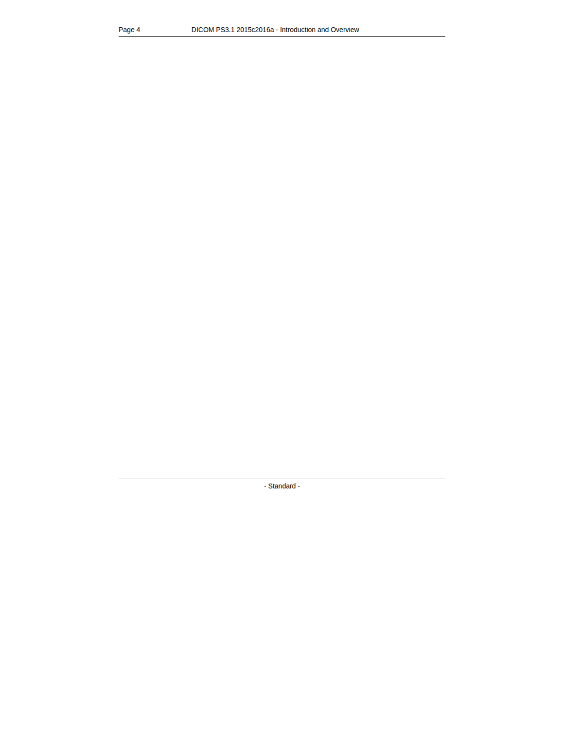Page 4
DICOM PS3.1 2015c2016a - Introduction and Overview
- Standard -